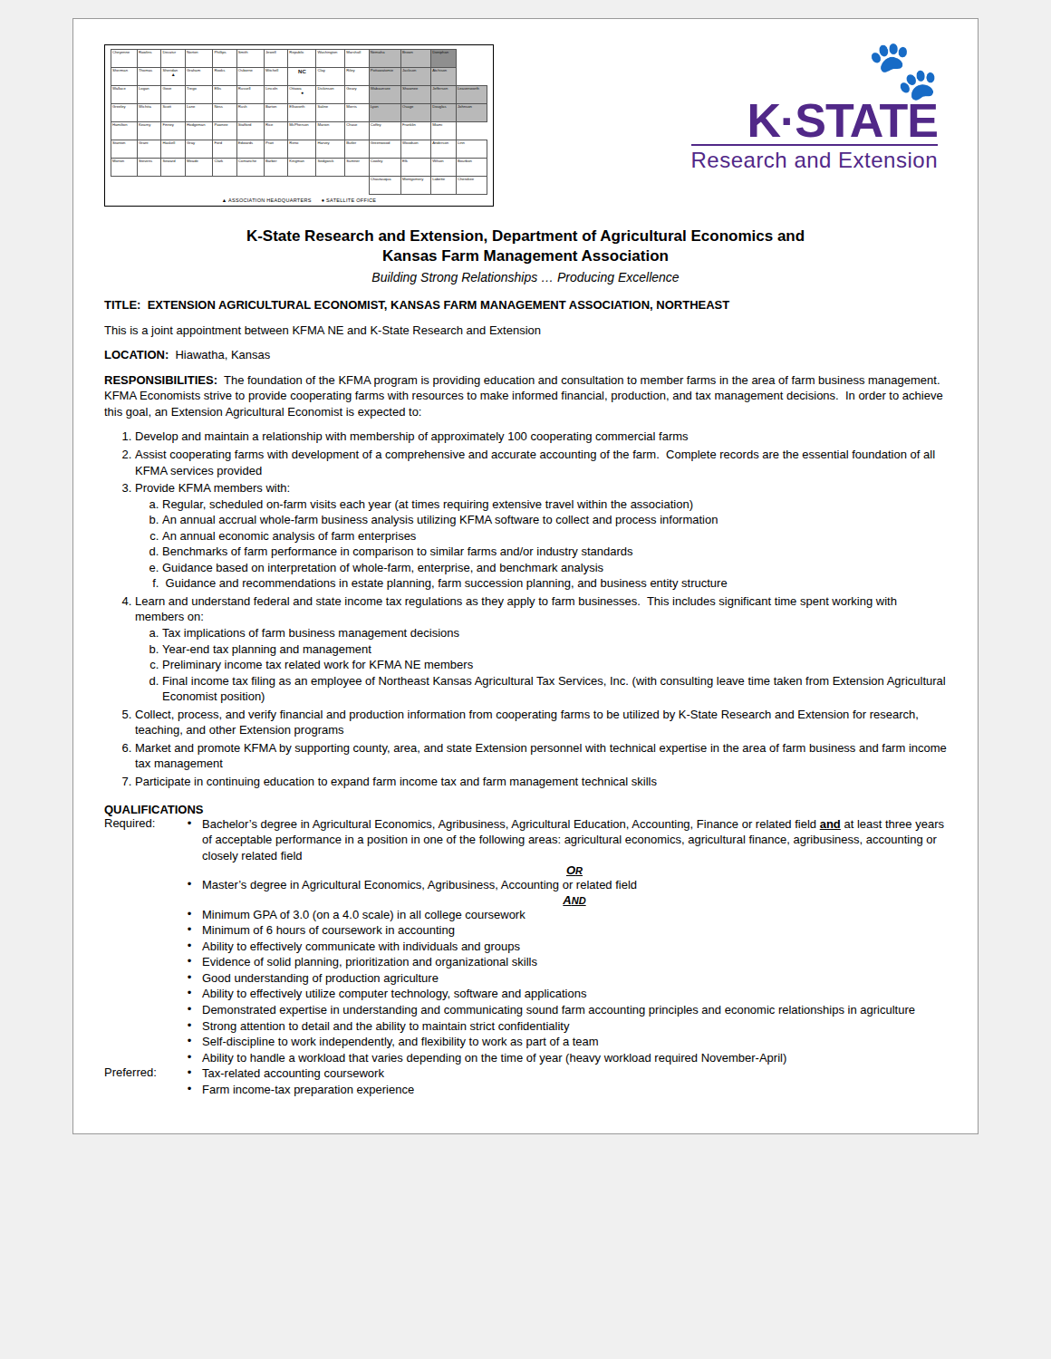| Cheyenne | Rawlins | Decatur | Norton | Phillips | Smith | Jewell | Republic | Washington | Marshall | Nemaha | Brown | Doniphan | |
| Sherman | Thomas | Sheridan | Graham | Rooks | Osborne | Mitchell | NC | Clay | Riley | Pottawatomie | Jackson | Atchison | |
| Wallace | Logan | Gove | Trego | Ellis | Russell | Lincoln | Ottawa | Dickinson | Geary | Wabaunsee | Shawnee | Jefferson | Leavenworth |
| Greeley | Wichita | Scott | Lane | Ness | Rush | Barton | Ellsworth | Saline | Morris | Lyon | Osage | Douglas | Johnson |
| Hamilton | Kearny | Finney | Hodgeman | Pawnee | Stafford | Rice | McPherson | Marion | Chase | Coffey | Franklin | Miami | |
| Stanton | Grant | Haskell | Gray | Ford | Edwards | Pratt | Reno | Harvey | Butler | Greenwood | Woodson | Anderson | Linn |
| Morton | Stevens | Seward | Meade | Clark | Comanche | Barber | Kingman | Sedgwick | Sumner | Cowley | Elk | Wilson | Bourbon |
| | | | | | | | | | | Chautauqua | Montgomery | Labette | Cherokee |
▲ ASSOCIATION HEADQUARTERS ● SATELLITE OFFICE
🐾
K·STATE
Research and Extension
K-State Research and Extension, Department of Agricultural Economics and
Kansas Farm Management Association
Building Strong Relationships … Producing Excellence
TITLE: EXTENSION AGRICULTURAL ECONOMIST, KANSAS FARM MANAGEMENT ASSOCIATION, NORTHEAST
This is a joint appointment between KFMA NE and K-State Research and Extension
LOCATION: Hiawatha, Kansas
RESPONSIBILITIES: The foundation of the KFMA program is providing education and consultation to member farms in the area of farm business management. KFMA Economists strive to provide cooperating farms with resources to make informed financial, production, and tax management decisions. In order to achieve this goal, an Extension Agricultural Economist is expected to:
Develop and maintain a relationship with membership of approximately 100 cooperating commercial farms
Assist cooperating farms with development of a comprehensive and accurate accounting of the farm. Complete records are the essential foundation of all KFMA services provided
Provide KFMA members with:
Regular, scheduled on-farm visits each year (at times requiring extensive travel within the association)
An annual accrual whole-farm business analysis utilizing KFMA software to collect and process information
An annual economic analysis of farm enterprises
Benchmarks of farm performance in comparison to similar farms and/or industry standards
Guidance based on interpretation of whole-farm, enterprise, and benchmark analysis
Guidance and recommendations in estate planning, farm succession planning, and business entity structure
Learn and understand federal and state income tax regulations as they apply to farm businesses. This includes significant time spent working with members on:
Tax implications of farm business management decisions
Year-end tax planning and management
Preliminary income tax related work for KFMA NE members
Final income tax filing as an employee of Northeast Kansas Agricultural Tax Services, Inc. (with consulting leave time taken from Extension Agricultural Economist position)
Collect, process, and verify financial and production information from cooperating farms to be utilized by K-State Research and Extension for research, teaching, and other Extension programs
Market and promote KFMA by supporting county, area, and state Extension personnel with technical expertise in the area of farm business and farm income tax management
Participate in continuing education to expand farm income tax and farm management technical skills
QUALIFICATIONS
| Required: | • | Bachelor’s degree in Agricultural Economics, Agribusiness, Agricultural Education, Accounting, Finance or related field and at least three years of acceptable performance in a position in one of the following areas: agricultural economics, agricultural finance, agribusiness, accounting or closely related field |
| | | O R |
| | • | Master’s degree in Agricultural Economics, Agribusiness, Accounting or related field |
| | | A ND |
| | • | Minimum GPA of 3.0 (on a 4.0 scale) in all college coursework |
| | • | Minimum of 6 hours of coursework in accounting |
| | • | Ability to effectively communicate with individuals and groups |
| | • | Evidence of solid planning, prioritization and organizational skills |
| | • | Good understanding of production agriculture |
| | • | Ability to effectively utilize computer technology, software and applications |
| | • | Demonstrated expertise in understanding and communicating sound farm accounting principles and economic relationships in agriculture |
| | • | Strong attention to detail and the ability to maintain strict confidentiality |
| | • | Self-discipline to work independently, and flexibility to work as part of a team |
| | • | Ability to handle a workload that varies depending on the time of year (heavy workload required November-April) |
| Preferred: | • | Tax-related accounting coursework |
| | • | Farm income-tax preparation experience |